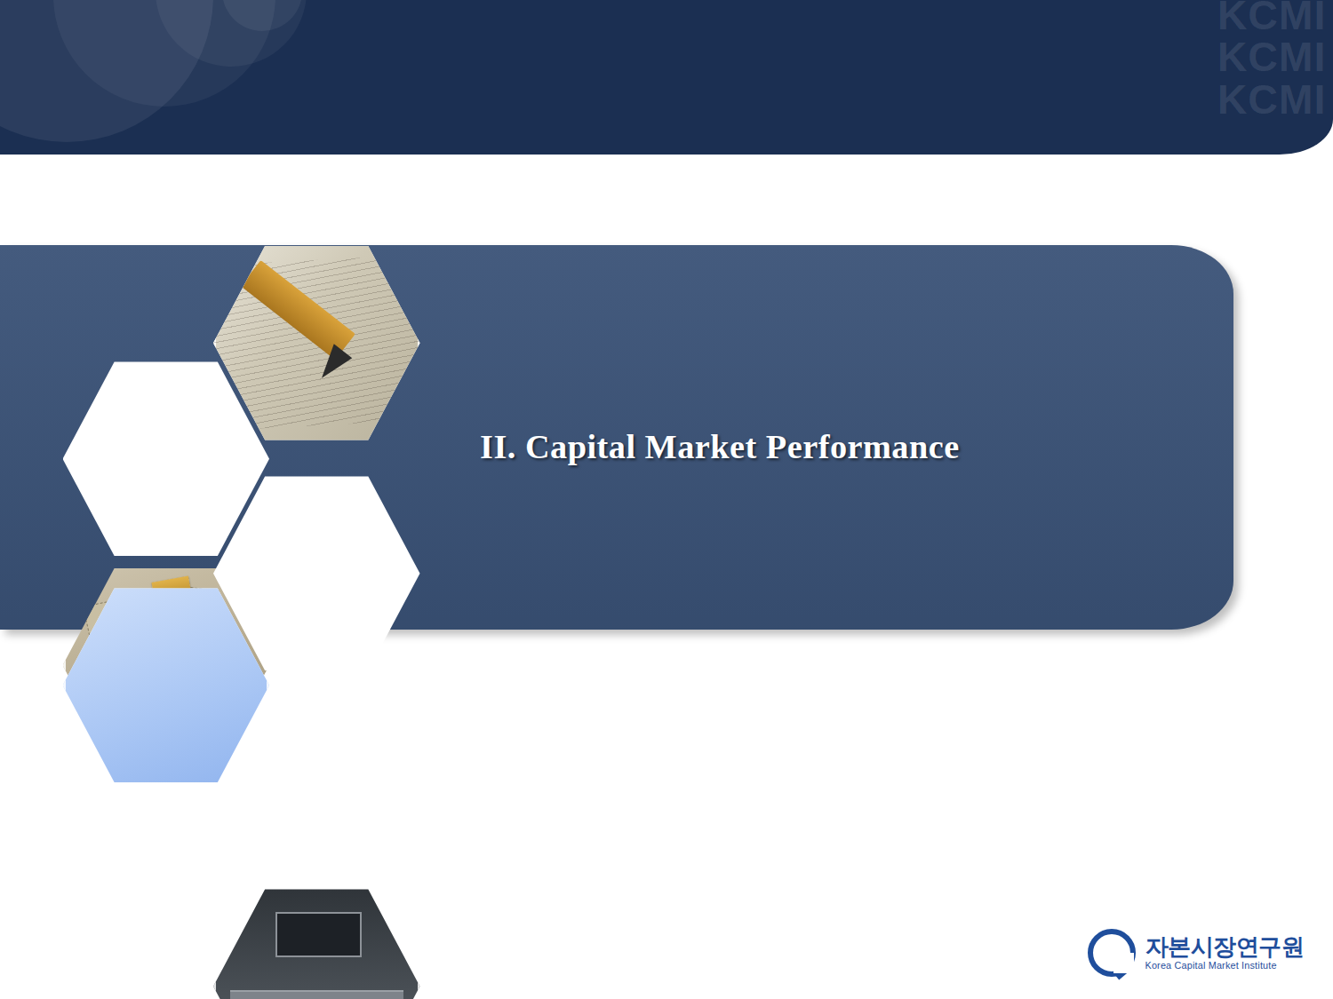KCMI
KCMI
KCMI
II. Capital Market Performance
자본시장연구원
Korea Capital Market Institute